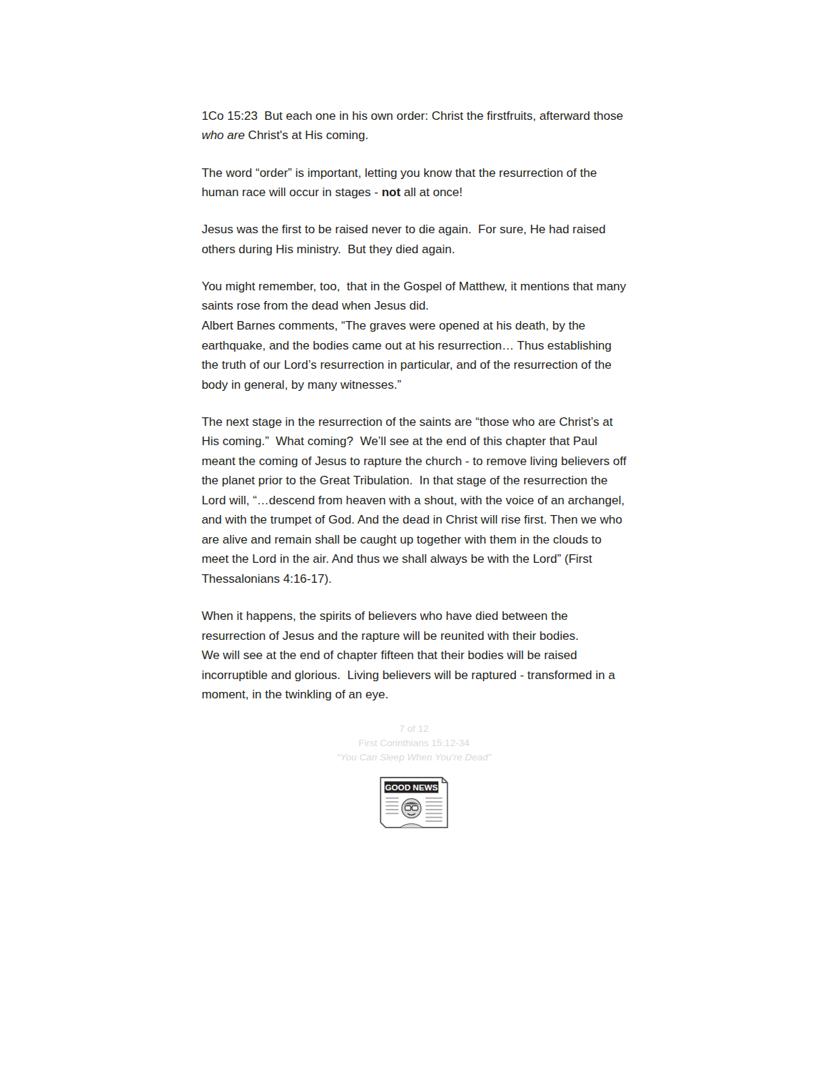1Co 15:23 But each one in his own order: Christ the firstfruits, afterward those who are Christ's at His coming.
The word “order” is important, letting you know that the resurrection of the human race will occur in stages - not all at once!
Jesus was the first to be raised never to die again. For sure, He had raised others during His ministry. But they died again.
You might remember, too, that in the Gospel of Matthew, it mentions that many saints rose from the dead when Jesus did.
Albert Barnes comments, “The graves were opened at his death, by the earthquake, and the bodies came out at his resurrection… Thus establishing the truth of our Lord’s resurrection in particular, and of the resurrection of the body in general, by many witnesses.”
The next stage in the resurrection of the saints are “those who are Christ’s at His coming.” What coming? We’ll see at the end of this chapter that Paul meant the coming of Jesus to rapture the church - to remove living believers off the planet prior to the Great Tribulation. In that stage of the resurrection the Lord will, “…descend from heaven with a shout, with the voice of an archangel, and with the trumpet of God. And the dead in Christ will rise first. Then we who are alive and remain shall be caught up together with them in the clouds to meet the Lord in the air. And thus we shall always be with the Lord” (First Thessalonians 4:16-17).
When it happens, the spirits of believers who have died between the resurrection of Jesus and the rapture will be reunited with their bodies.
We will see at the end of chapter fifteen that their bodies will be raised incorruptible and glorious. Living believers will be raptured - transformed in a moment, in the twinkling of an eye.
7 of 12
First Corinthians 15:12-34
“You Can Sleep When You’re Dead”
Good News GOOD NEWS